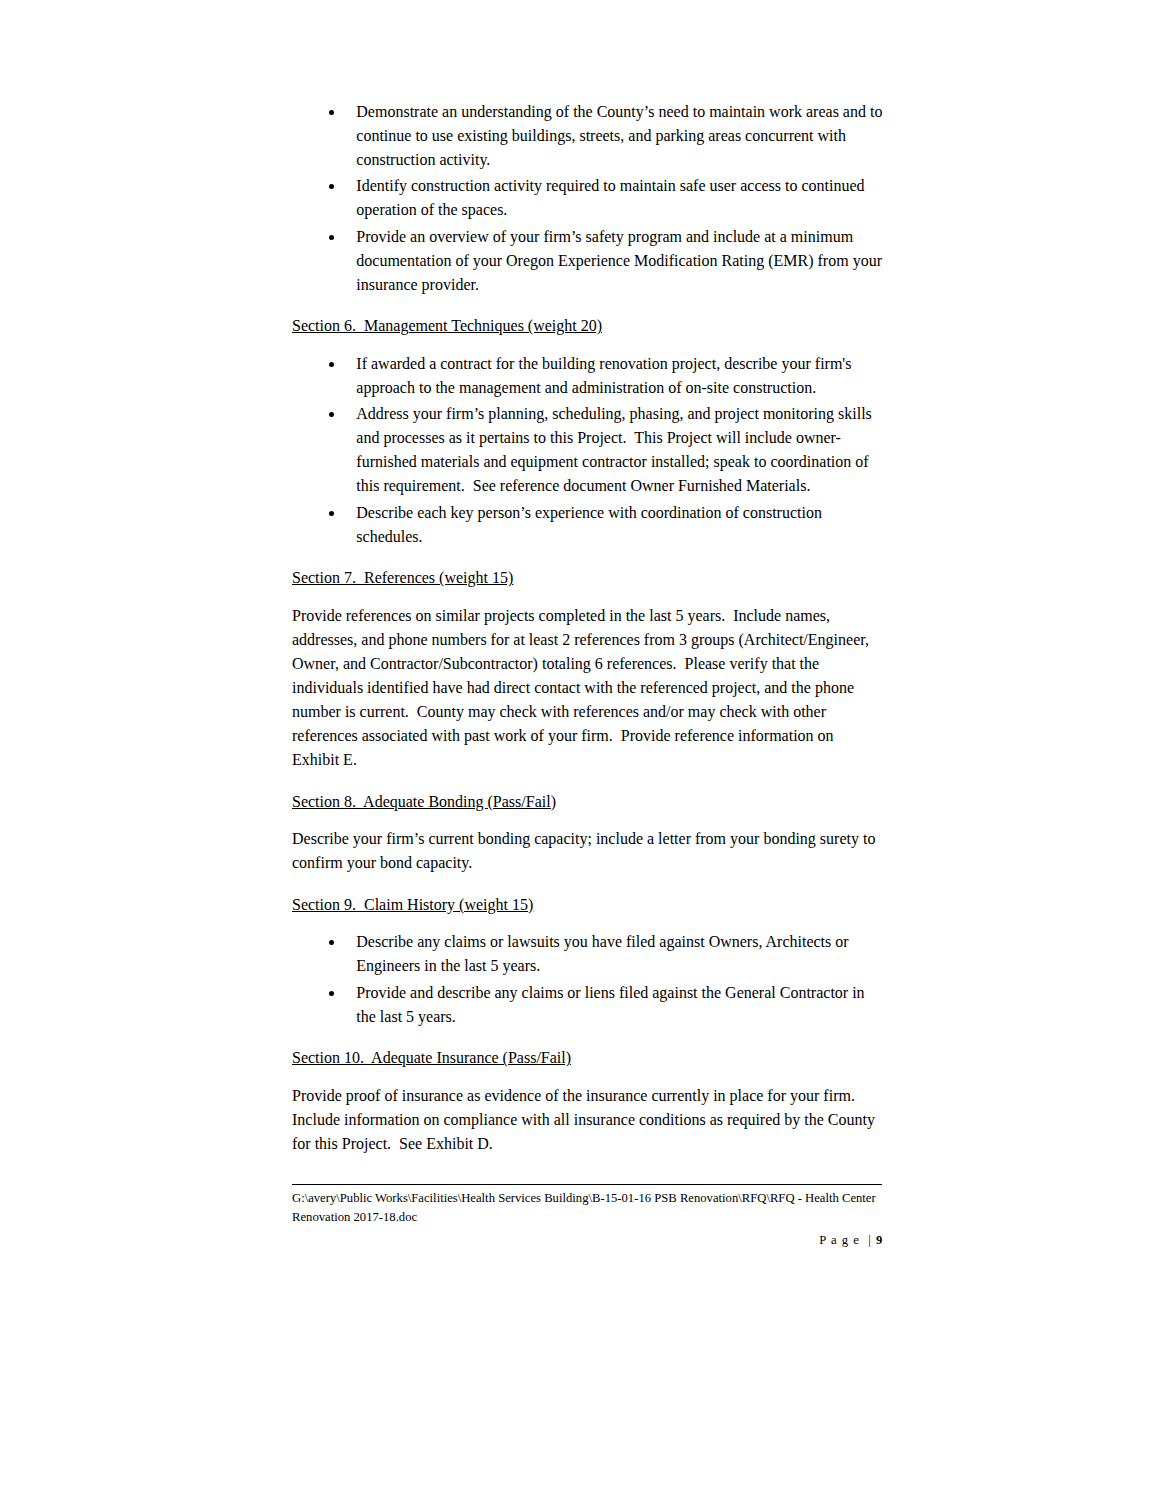Demonstrate an understanding of the County’s need to maintain work areas and to continue to use existing buildings, streets, and parking areas concurrent with construction activity.
Identify construction activity required to maintain safe user access to continued operation of the spaces.
Provide an overview of your firm’s safety program and include at a minimum documentation of your Oregon Experience Modification Rating (EMR) from your insurance provider.
Section 6. Management Techniques (weight 20)
If awarded a contract for the building renovation project, describe your firm's approach to the management and administration of on-site construction.
Address your firm’s planning, scheduling, phasing, and project monitoring skills and processes as it pertains to this Project. This Project will include owner-furnished materials and equipment contractor installed; speak to coordination of this requirement. See reference document Owner Furnished Materials.
Describe each key person’s experience with coordination of construction schedules.
Section 7. References (weight 15)
Provide references on similar projects completed in the last 5 years. Include names, addresses, and phone numbers for at least 2 references from 3 groups (Architect/Engineer, Owner, and Contractor/Subcontractor) totaling 6 references. Please verify that the individuals identified have had direct contact with the referenced project, and the phone number is current. County may check with references and/or may check with other references associated with past work of your firm. Provide reference information on Exhibit E.
Section 8. Adequate Bonding (Pass/Fail)
Describe your firm’s current bonding capacity; include a letter from your bonding surety to confirm your bond capacity.
Section 9. Claim History (weight 15)
Describe any claims or lawsuits you have filed against Owners, Architects or Engineers in the last 5 years.
Provide and describe any claims or liens filed against the General Contractor in the last 5 years.
Section 10. Adequate Insurance (Pass/Fail)
Provide proof of insurance as evidence of the insurance currently in place for your firm. Include information on compliance with all insurance conditions as required by the County for this Project. See Exhibit D.
G:\avery\Public Works\Facilities\Health Services Building\B-15-01-16 PSB Renovation\RFQ\RFQ - Health Center Renovation 2017-18.doc P a g e | 9